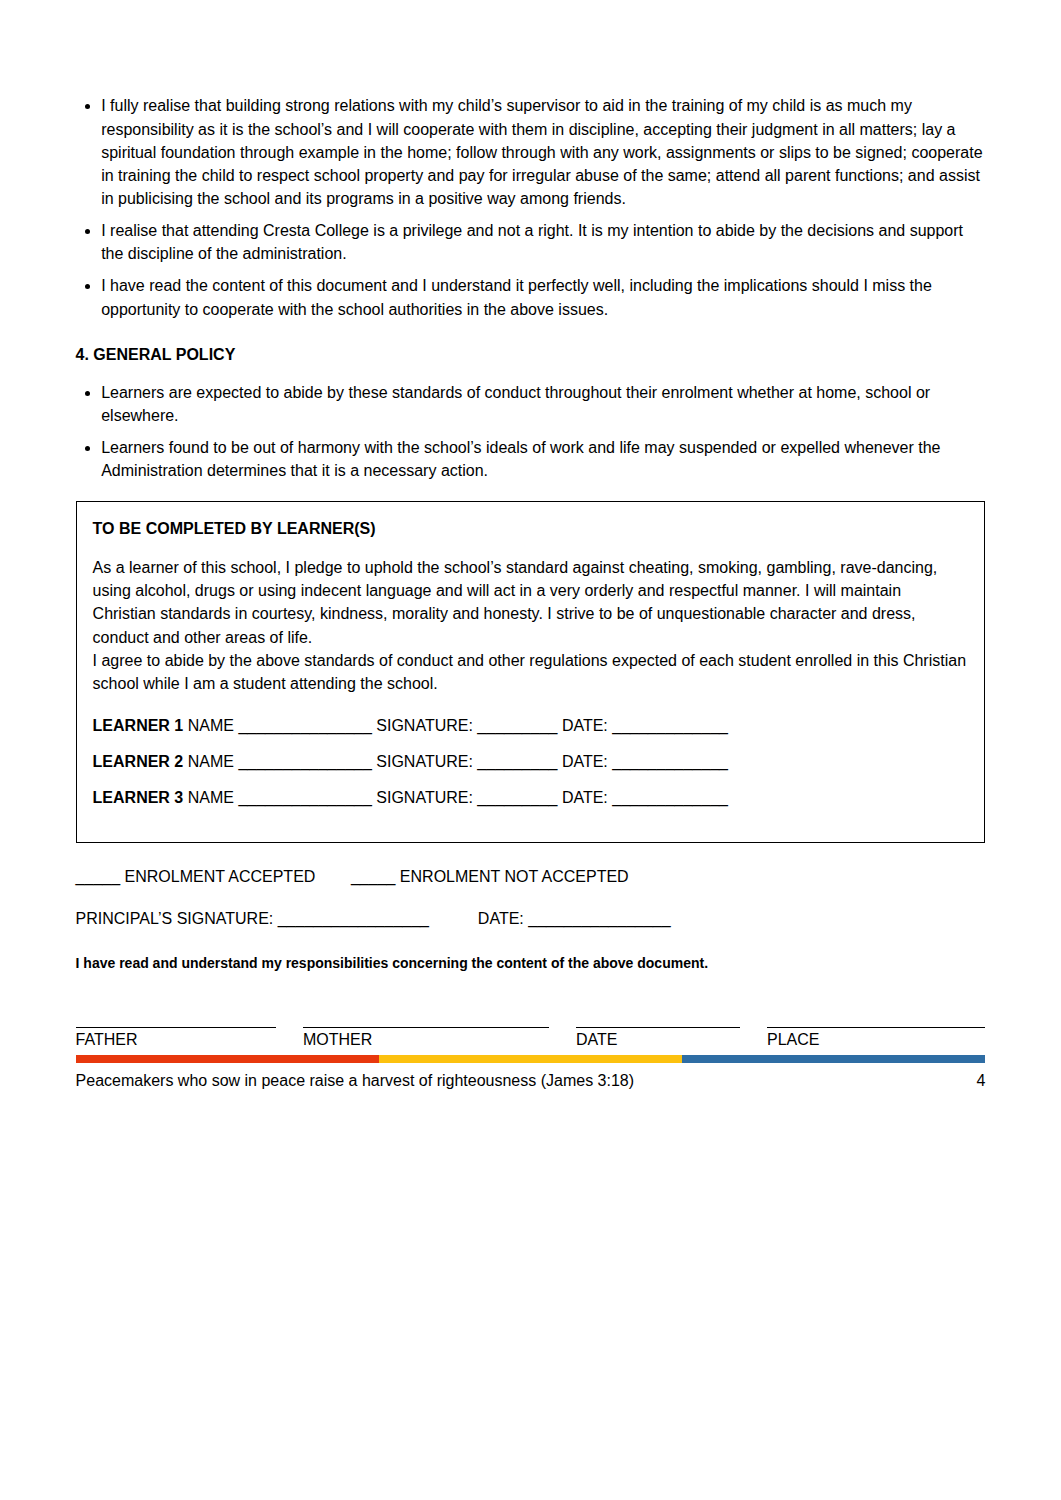I fully realise that building strong relations with my child’s supervisor to aid in the training of my child is as much my responsibility as it is the school’s and I will cooperate with them in discipline, accepting their judgment in all matters; lay a spiritual foundation through example in the home; follow through with any work, assignments or slips to be signed; cooperate in training the child to respect school property and pay for irregular abuse of the same; attend all parent functions; and assist in publicising the school and its programs in a positive way among friends.
I realise that attending Cresta College is a privilege and not a right. It is my intention to abide by the decisions and support the discipline of the administration.
I have read the content of this document and I understand it perfectly well, including the implications should I miss the opportunity to cooperate with the school authorities in the above issues.
4. GENERAL POLICY
Learners are expected to abide by these standards of conduct throughout their enrolment whether at home, school or elsewhere.
Learners found to be out of harmony with the school’s ideals of work and life may suspended or expelled whenever the Administration determines that it is a necessary action.
TO BE COMPLETED BY LEARNER(S)
As a learner of this school, I pledge to uphold the school’s standard against cheating, smoking, gambling, rave-dancing, using alcohol, drugs or using indecent language and will act in a very orderly and respectful manner. I will maintain Christian standards in courtesy, kindness, morality and honesty. I strive to be of unquestionable character and dress, conduct and other areas of life.
I agree to abide by the above standards of conduct and other regulations expected of each student enrolled in this Christian school while I am a student attending the school.
LEARNER 1 NAME _______________ SIGNATURE: _________ DATE: _____________
LEARNER 2 NAME _______________ SIGNATURE: _________ DATE: _____________
LEARNER 3 NAME _______________ SIGNATURE: _________ DATE: _____________
_____ ENROLMENT ACCEPTED _____ ENROLMENT NOT ACCEPTED
PRINCIPAL’S SIGNATURE: _________________ DATE: ________________
I have read and understand my responsibilities concerning the content of the above document.
| FATHER | | MOTHER | | DATE | | PLACE |
Peacemakers who sow in peace raise a harvest of righteousness (James 3:18) 4